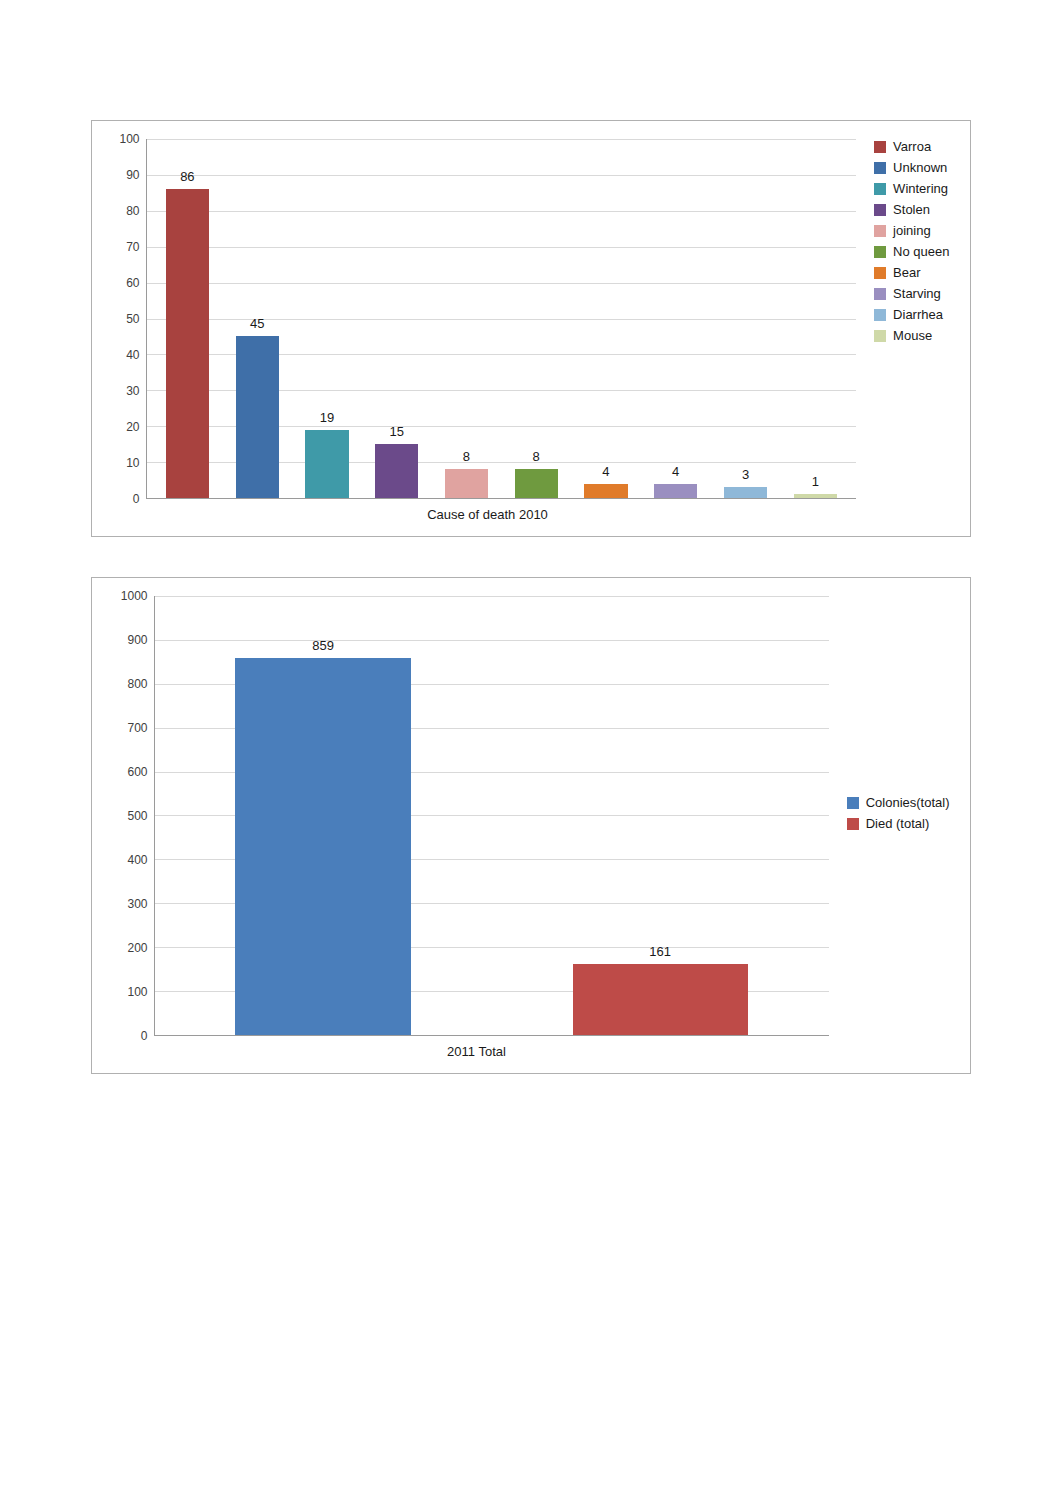100 90 80 70 60 50 40 30 20 10 0
86
45
19
15
8
8
4
4
3
1
Varroa
Unknown
Wintering
Stolen
joining
No queen
Bear
Starving
Diarrhea
Mouse
Cause of death 2010
1000 900 800 700 600 500 400 300 200 100 0
859
161
Colonies(total)
Died (total)
2011 Total